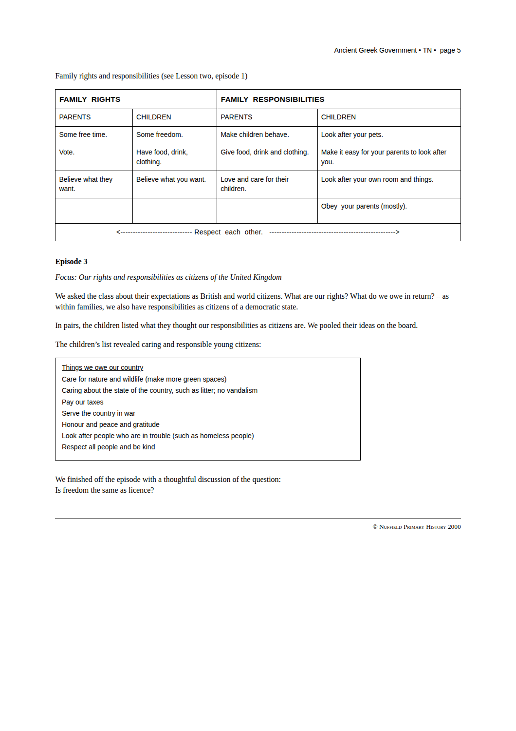Ancient Greek Government • TN • page 5
Family rights and responsibilities (see Lesson two, episode 1)
| FAMILY RIGHTS | FAMILY RESPONSIBILITIES |
| --- | --- |
| PARENTS | CHILDREN | PARENTS | CHILDREN |
| Some free time. | Some freedom. | Make children behave. | Look after your pets. |
| Vote. | Have food, drink, clothing. | Give food, drink and clothing. | Make it easy for your parents to look after you. |
| Believe what they want. | Believe what you want. | Love and care for their children. | Look after your own room and things. |
| | | | Obey your parents (mostly). |
| <----------------------------- Respect each other. ---------------------------------------------------> |
Episode 3
Focus: Our rights and responsibilities as citizens of the United Kingdom
We asked the class about their expectations as British and world citizens. What are our rights? What do we owe in return? – as within families, we also have responsibilities as citizens of a democratic state.
In pairs, the children listed what they thought our responsibilities as citizens are. We pooled their ideas on the board.
The children’s list revealed caring and responsible young citizens:
Things we owe our country
Care for nature and wildlife (make more green spaces)
Caring about the state of the country, such as litter; no vandalism
Pay our taxes
Serve the country in war
Honour and peace and gratitude
Look after people who are in trouble (such as homeless people)
Respect all people and be kind
We finished off the episode with a thoughtful discussion of the question:
Is freedom the same as licence?
© Nuffield Primary History 2000